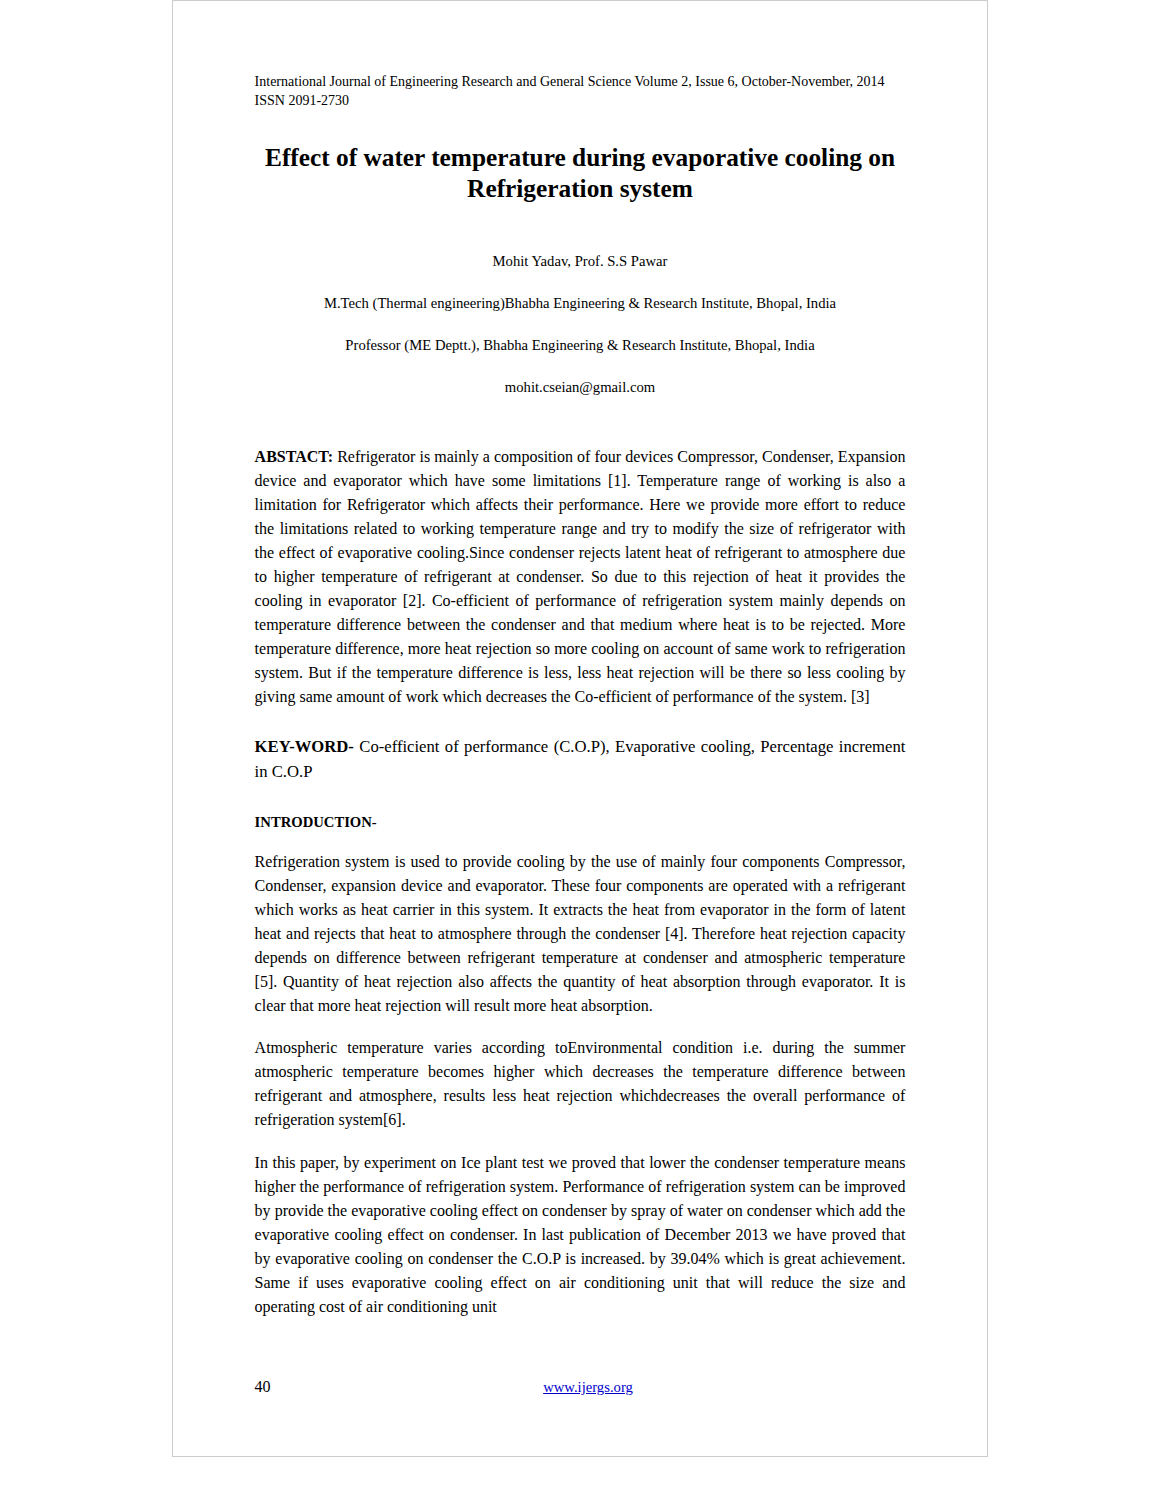International Journal of Engineering Research and General Science Volume 2, Issue 6, October-November, 2014
ISSN 2091-2730
Effect of water temperature during evaporative cooling on Refrigeration system
Mohit Yadav, Prof. S.S Pawar
M.Tech (Thermal engineering)Bhabha Engineering & Research Institute, Bhopal, India
Professor (ME Deptt.), Bhabha Engineering & Research Institute, Bhopal, India
mohit.cseian@gmail.com
ABSTACT: Refrigerator is mainly a composition of four devices Compressor, Condenser, Expansion device and evaporator which have some limitations [1]. Temperature range of working is also a limitation for Refrigerator which affects their performance. Here we provide more effort to reduce the limitations related to working temperature range and try to modify the size of refrigerator with the effect of evaporative cooling.Since condenser rejects latent heat of refrigerant to atmosphere due to higher temperature of refrigerant at condenser. So due to this rejection of heat it provides the cooling in evaporator [2]. Co-efficient of performance of refrigeration system mainly depends on temperature difference between the condenser and that medium where heat is to be rejected. More temperature difference, more heat rejection so more cooling on account of same work to refrigeration system. But if the temperature difference is less, less heat rejection will be there so less cooling by giving same amount of work which decreases the Co-efficient of performance of the system. [3]
KEY-WORD- Co-efficient of performance (C.O.P), Evaporative cooling, Percentage increment in C.O.P
INTRODUCTION-
Refrigeration system is used to provide cooling by the use of mainly four components Compressor, Condenser, expansion device and evaporator. These four components are operated with a refrigerant which works as heat carrier in this system. It extracts the heat from evaporator in the form of latent heat and rejects that heat to atmosphere through the condenser [4]. Therefore heat rejection capacity depends on difference between refrigerant temperature at condenser and atmospheric temperature [5]. Quantity of heat rejection also affects the quantity of heat absorption through evaporator. It is clear that more heat rejection will result more heat absorption.
Atmospheric temperature varies according toEnvironmental condition i.e. during the summer atmospheric temperature becomes higher which decreases the temperature difference between refrigerant and atmosphere, results less heat rejection whichdecreases the overall performance of refrigeration system[6].
In this paper, by experiment on Ice plant test we proved that lower the condenser temperature means higher the performance of refrigeration system. Performance of refrigeration system can be improved by provide the evaporative cooling effect on condenser by spray of water on condenser which add the evaporative cooling effect on condenser. In last publication of December 2013 we have proved that by evaporative cooling on condenser the C.O.P is increased. by 39.04% which is great achievement. Same if uses evaporative cooling effect on air conditioning unit that will reduce the size and operating cost of air conditioning unit
40 www.ijergs.org